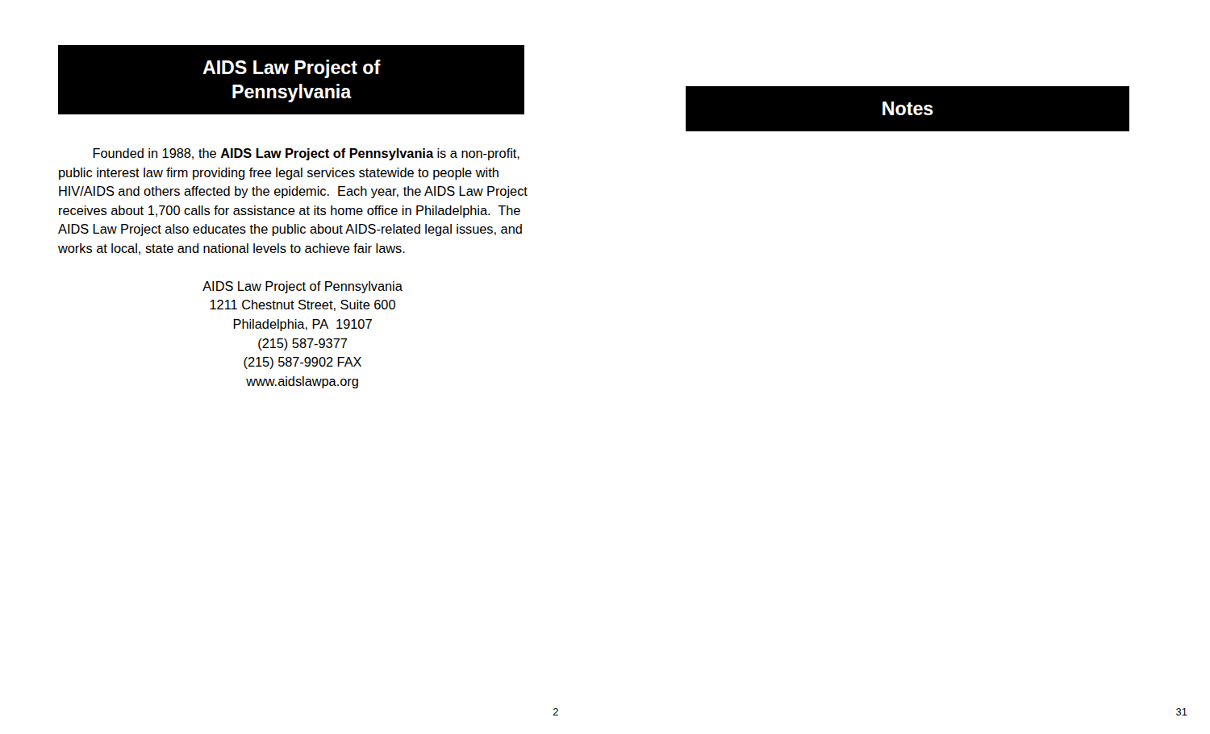AIDS Law Project of
Pennsylvania
Founded in 1988, the AIDS Law Project of Pennsylvania is a non-profit, public interest law firm providing free legal services statewide to people with HIV/AIDS and others affected by the epidemic. Each year, the AIDS Law Project receives about 1,700 calls for assistance at its home office in Philadelphia. The AIDS Law Project also educates the public about AIDS-related legal issues, and works at local, state and national levels to achieve fair laws.
AIDS Law Project of Pennsylvania
1211 Chestnut Street, Suite 600
Philadelphia, PA 19107
(215) 587-9377
(215) 587-9902 FAX
www.aidslawpa.org
2
Notes
31